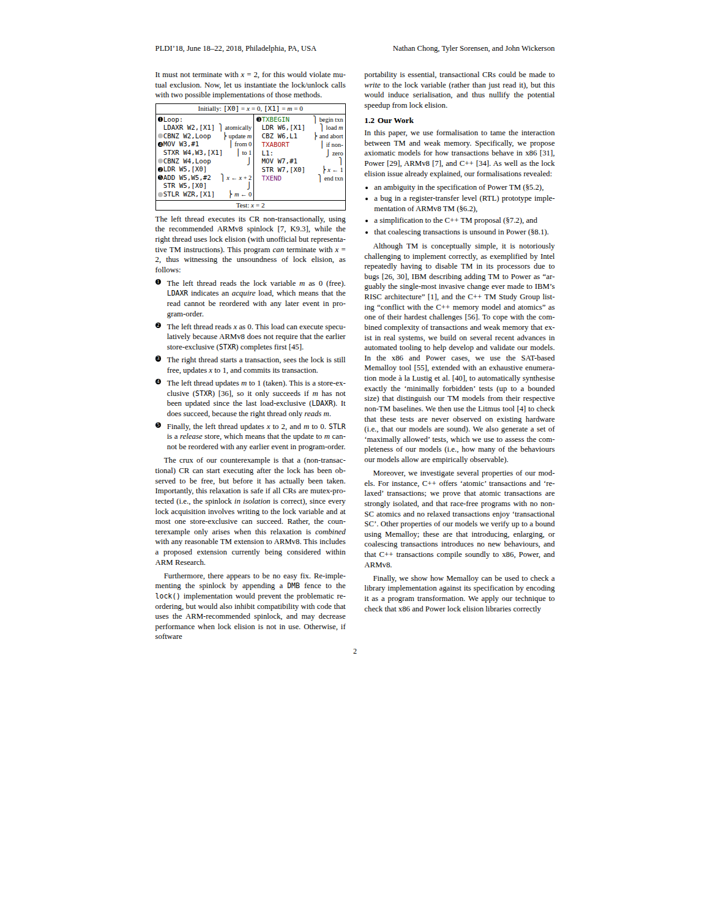PLDI’18, June 18–22, 2018, Philadelphia, PA, USA Nathan Chong, Tyler Sorensen, and John Wickerson
It must not terminate with x = 2, for this would violate mutual exclusion. Now, let us instantiate the lock/unlock calls with two possible implementations of those methods.
Initially: [X0] = x = 0, [X1] = m = 0
1
Loop:
LDAXR W2,[X1]
⎫ atomically
CBNZ W2,Loop
⎬ update m
4
MOV W3,#1
⎪ from 0
STXR W4,W3,[X1]
⎪ to 1
CBNZ W4,Loop
⎭
2
LDR W5,[X0]
5
ADD W5,W5,#2
⎫ x ← x + 2
STR W5,[X0]
⎭
STLR WZR,[X1]
⎬ m ← 0
3
TXBEGIN
⎫ begin txn
LDR W6,[X1]
⎫ load m
CBZ W6,L1
⎬ and abort
TXABORT
⎪ if non-
L1:
⎭ zero
MOV W7,#1
⎫
STR W7,[X0]
⎬ x ← 1
TXEND
⎫ end txn
Test: x = 2
The left thread executes its CR non-transactionally, using the recommended ARMv8 spinlock [7, K9.3], while the right thread uses lock elision (with unofficial but representative TM instructions). This program can terminate with x = 2, thus witnessing the unsoundness of lock elision, as follows:
The left thread reads the lock variable m as 0 (free). LDAXR indicates an acquire load, which means that the read cannot be reordered with any later event in program-order.
The left thread reads x as 0. This load can execute speculatively because ARMv8 does not require that the earlier store-exclusive (STXR) completes first [45].
The right thread starts a transaction, sees the lock is still free, updates x to 1, and commits its transaction.
The left thread updates m to 1 (taken). This is a store-exclusive (STXR) [36], so it only succeeds if m has not been updated since the last load-exclusive (LDAXR). It does succeed, because the right thread only reads m.
Finally, the left thread updates x to 2, and m to 0. STLR is a release store, which means that the update to m cannot be reordered with any earlier event in program-order.
The crux of our counterexample is that a (non-transactional) CR can start executing after the lock has been observed to be free, but before it has actually been taken. Importantly, this relaxation is safe if all CRs are mutex-protected (i.e., the spinlock in isolation is correct), since every lock acquisition involves writing to the lock variable and at most one store-exclusive can succeed. Rather, the counterexample only arises when this relaxation is combined with any reasonable TM extension to ARMv8. This includes a proposed extension currently being considered within ARM Research.
Furthermore, there appears to be no easy fix. Re-implementing the spinlock by appending a DMB fence to the lock() implementation would prevent the problematic reordering, but would also inhibit compatibility with code that uses the ARM-recommended spinlock, and may decrease performance when lock elision is not in use. Otherwise, if software
portability is essential, transactional CRs could be made to write to the lock variable (rather than just read it), but this would induce serialisation, and thus nullify the potential speedup from lock elision.
1.2 Our Work
In this paper, we use formalisation to tame the interaction between TM and weak memory. Specifically, we propose axiomatic models for how transactions behave in x86 [31], Power [29], ARMv8 [7], and C++ [34]. As well as the lock elision issue already explained, our formalisations revealed:
an ambiguity in the specification of Power TM (§5.2),
a bug in a register-transfer level (RTL) prototype implementation of ARMv8 TM (§6.2),
a simplification to the C++ TM proposal (§7.2), and
that coalescing transactions is unsound in Power (§8.1).
Although TM is conceptually simple, it is notoriously challenging to implement correctly, as exemplified by Intel repeatedly having to disable TM in its processors due to bugs [26, 30], IBM describing adding TM to Power as “arguably the single-most invasive change ever made to IBM’s RISC architecture” [1], and the C++ TM Study Group listing “conflict with the C++ memory model and atomics” as one of their hardest challenges [56]. To cope with the combined complexity of transactions and weak memory that exist in real systems, we build on several recent advances in automated tooling to help develop and validate our models. In the x86 and Power cases, we use the SAT-based Memalloy tool [55], extended with an exhaustive enumeration mode à la Lustig et al. [40], to automatically synthesise exactly the ‘minimally forbidden’ tests (up to a bounded size) that distinguish our TM models from their respective non-TM baselines. We then use the Litmus tool [4] to check that these tests are never observed on existing hardware (i.e., that our models are sound). We also generate a set of ‘maximally allowed’ tests, which we use to assess the completeness of our models (i.e., how many of the behaviours our models allow are empirically observable).
Moreover, we investigate several properties of our models. For instance, C++ offers ‘atomic’ transactions and ‘relaxed’ transactions; we prove that atomic transactions are strongly isolated, and that race-free programs with no non-SC atomics and no relaxed transactions enjoy ‘transactional SC’. Other properties of our models we verify up to a bound using Memalloy; these are that introducing, enlarging, or coalescing transactions introduces no new behaviours, and that C++ transactions compile soundly to x86, Power, and ARMv8.
Finally, we show how Memalloy can be used to check a library implementation against its specification by encoding it as a program transformation. We apply our technique to check that x86 and Power lock elision libraries correctly
2